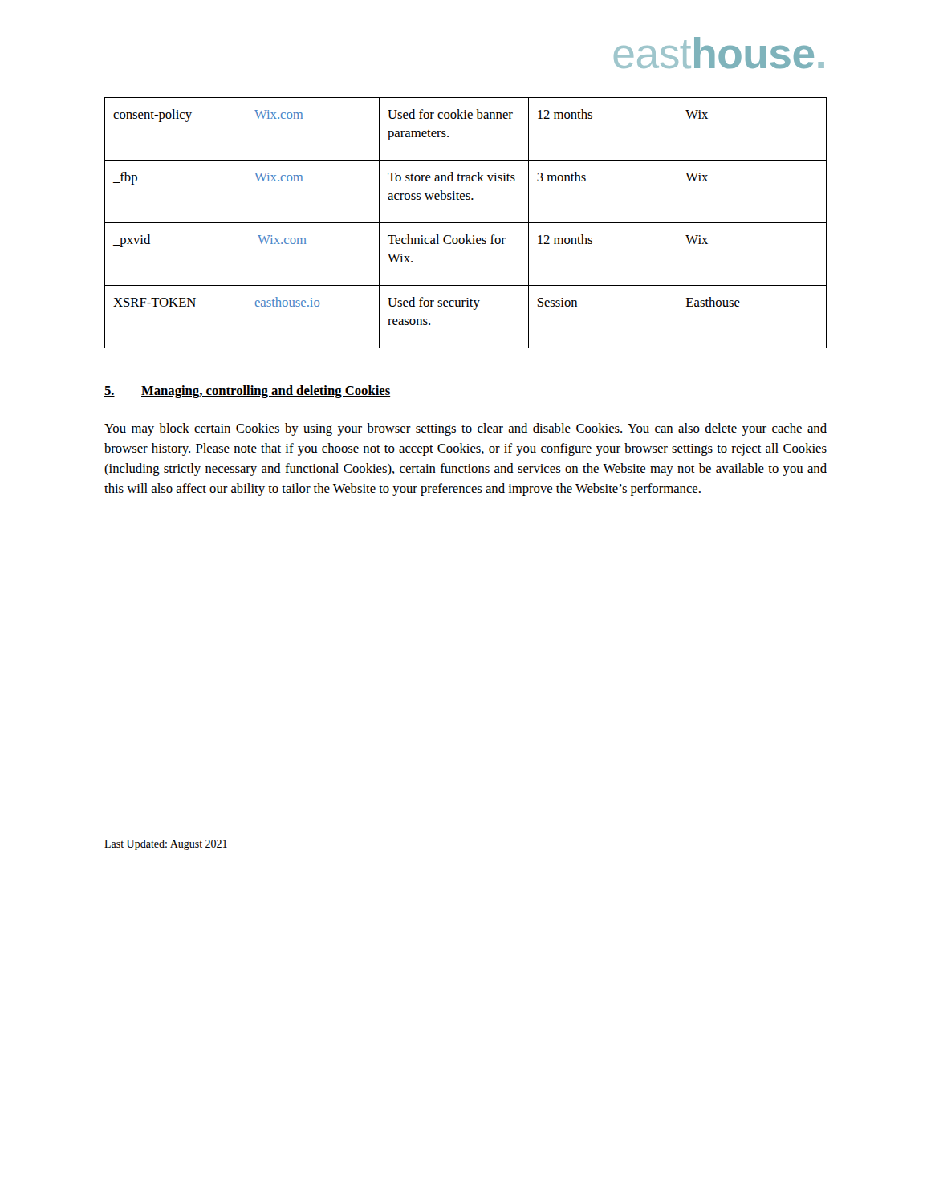east house.
| consent-policy | Wix.com | Used for cookie banner parameters. | 12 months | Wix |
| _fbp | Wix.com | To store and track visits across websites. | 3 months | Wix |
| _pxvid | Wix.com | Technical Cookies for Wix. | 12 months | Wix |
| XSRF-TOKEN | easthouse.io | Used for security reasons. | Session | Easthouse |
5. Managing, controlling and deleting Cookies
You may block certain Cookies by using your browser settings to clear and disable Cookies. You can also delete your cache and browser history. Please note that if you choose not to accept Cookies, or if you configure your browser settings to reject all Cookies (including strictly necessary and functional Cookies), certain functions and services on the Website may not be available to you and this will also affect our ability to tailor the Website to your preferences and improve the Website’s performance.
Last Updated: August 2021